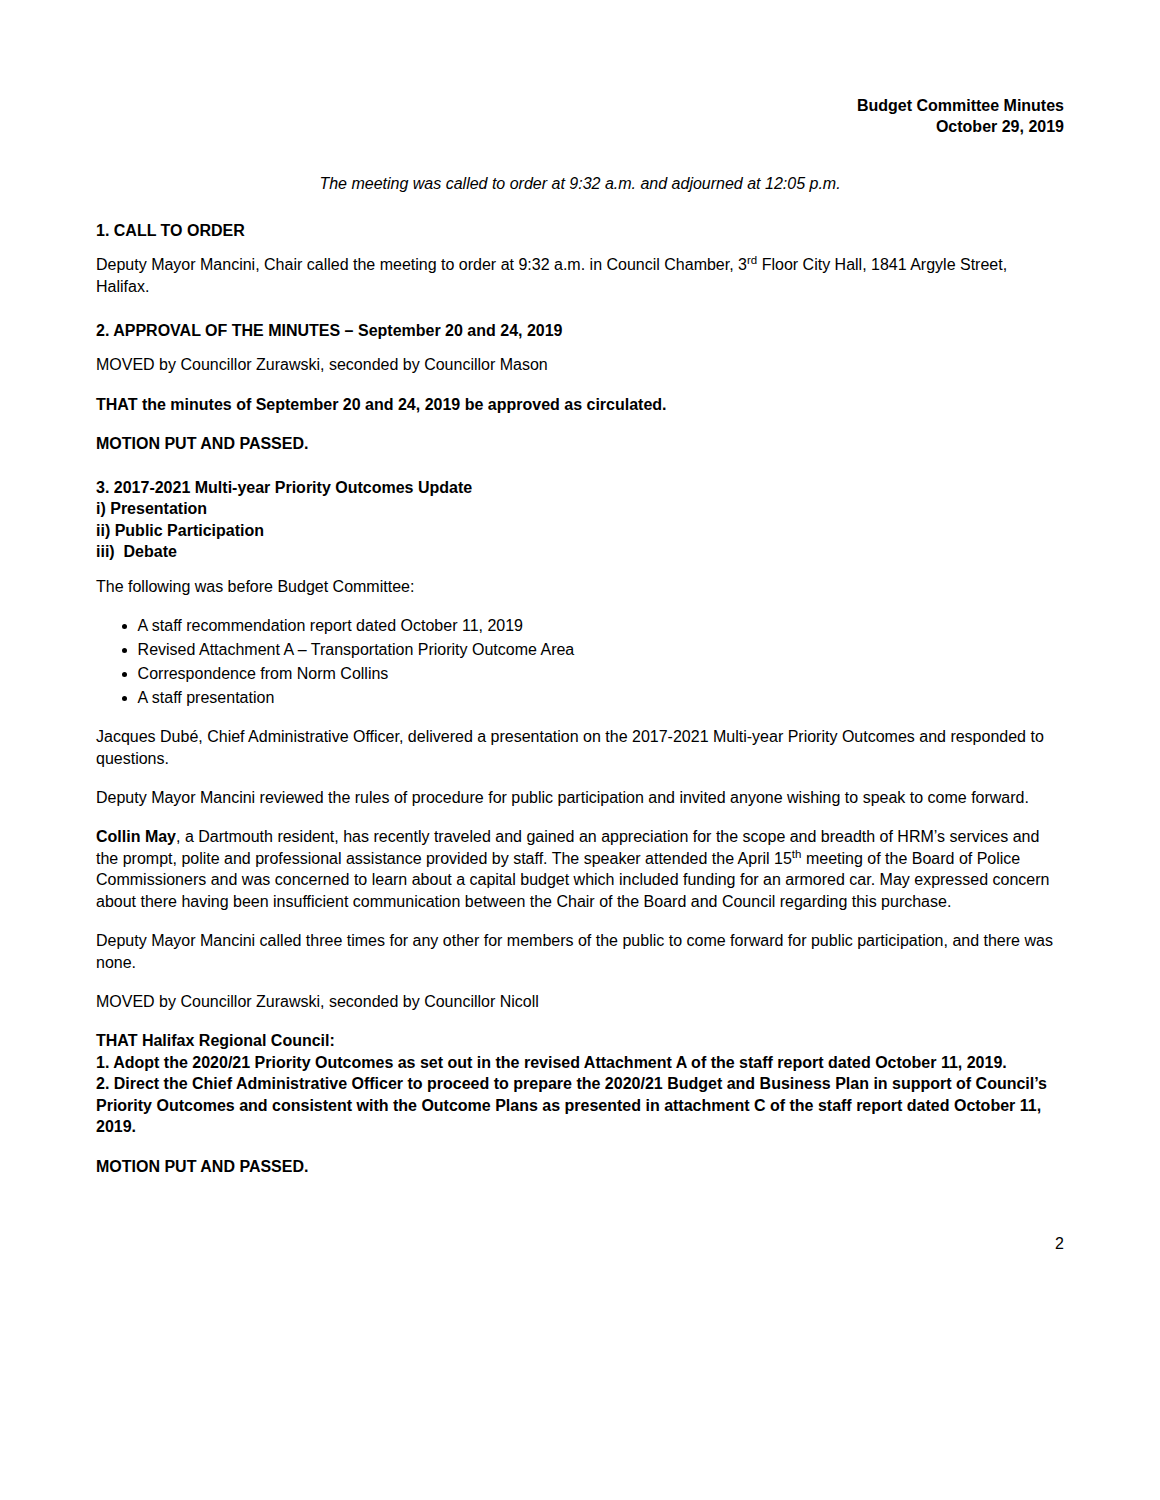Budget Committee Minutes
October 29, 2019
The meeting was called to order at 9:32 a.m. and adjourned at 12:05 p.m.
1. CALL TO ORDER
Deputy Mayor Mancini, Chair called the meeting to order at 9:32 a.m. in Council Chamber, 3rd Floor City Hall, 1841 Argyle Street, Halifax.
2. APPROVAL OF THE MINUTES – September 20 and 24, 2019
MOVED by Councillor Zurawski, seconded by Councillor Mason
THAT the minutes of September 20 and 24, 2019 be approved as circulated.
MOTION PUT AND PASSED.
3. 2017-2021 Multi-year Priority Outcomes Update
i) Presentation
ii) Public Participation
iii) Debate
The following was before Budget Committee:
A staff recommendation report dated October 11, 2019
Revised Attachment A – Transportation Priority Outcome Area
Correspondence from Norm Collins
A staff presentation
Jacques Dubé, Chief Administrative Officer, delivered a presentation on the 2017-2021 Multi-year Priority Outcomes and responded to questions.
Deputy Mayor Mancini reviewed the rules of procedure for public participation and invited anyone wishing to speak to come forward.
Collin May, a Dartmouth resident, has recently traveled and gained an appreciation for the scope and breadth of HRM’s services and the prompt, polite and professional assistance provided by staff. The speaker attended the April 15th meeting of the Board of Police Commissioners and was concerned to learn about a capital budget which included funding for an armored car. May expressed concern about there having been insufficient communication between the Chair of the Board and Council regarding this purchase.
Deputy Mayor Mancini called three times for any other for members of the public to come forward for public participation, and there was none.
MOVED by Councillor Zurawski, seconded by Councillor Nicoll
THAT Halifax Regional Council:
1. Adopt the 2020/21 Priority Outcomes as set out in the revised Attachment A of the staff report dated October 11, 2019.
2. Direct the Chief Administrative Officer to proceed to prepare the 2020/21 Budget and Business Plan in support of Council’s Priority Outcomes and consistent with the Outcome Plans as presented in attachment C of the staff report dated October 11, 2019.
MOTION PUT AND PASSED.
2